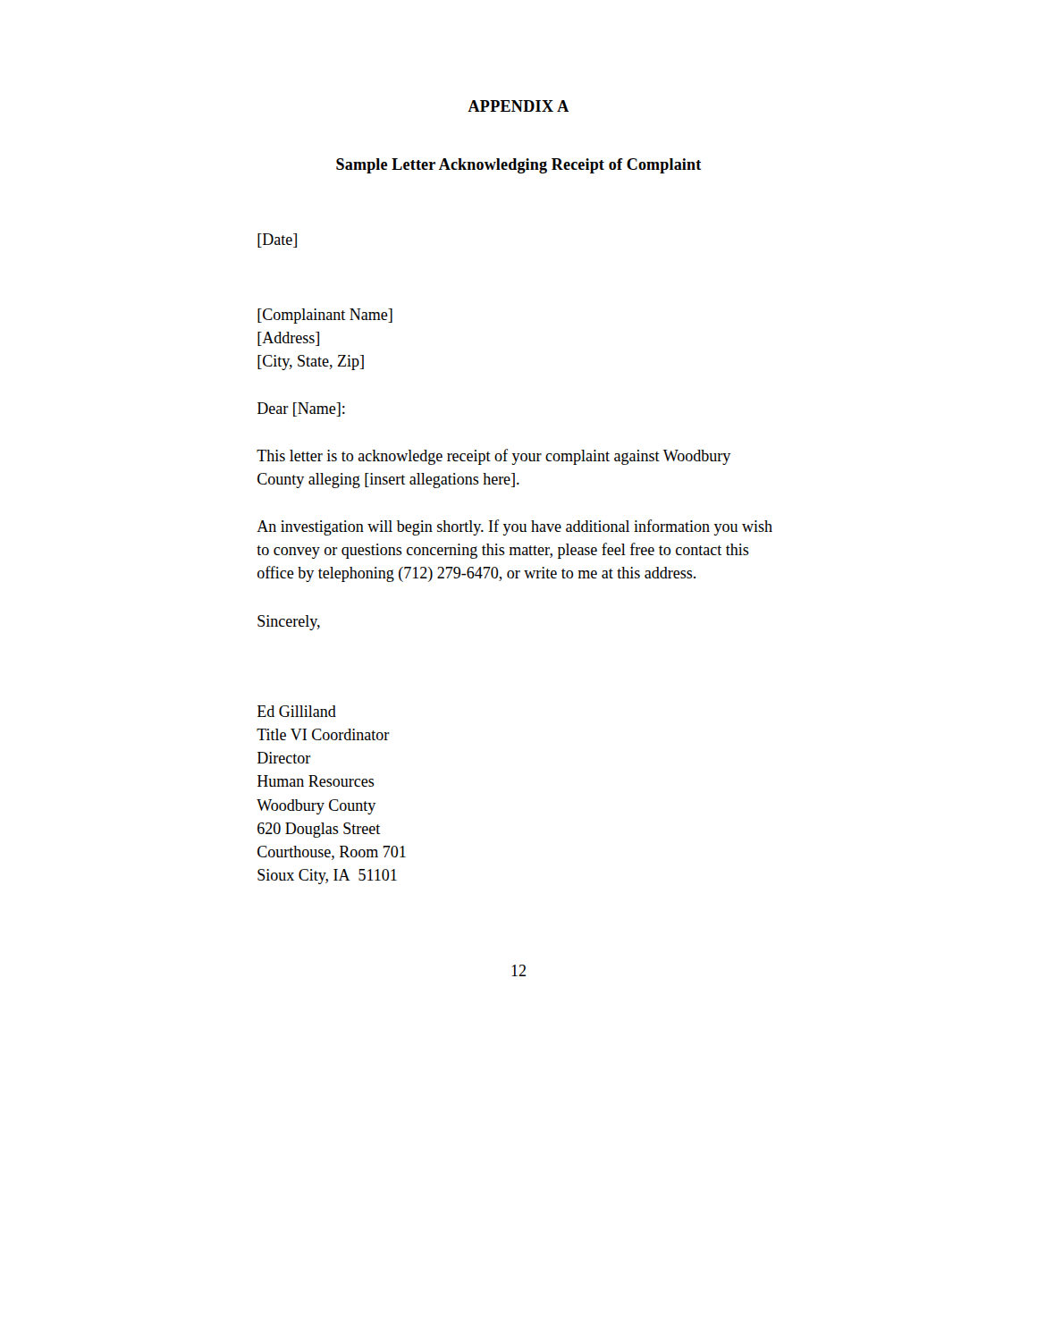APPENDIX A
Sample Letter Acknowledging Receipt of Complaint
[Date]
[Complainant Name]
[Address]
[City, State, Zip]
Dear [Name]:
This letter is to acknowledge receipt of your complaint against Woodbury County alleging [insert allegations here].
An investigation will begin shortly. If you have additional information you wish to convey or questions concerning this matter, please feel free to contact this office by telephoning (712) 279-6470, or write to me at this address.
Sincerely,
Ed Gilliland
Title VI Coordinator
Director
Human Resources
Woodbury County
620 Douglas Street
Courthouse, Room 701
Sioux City, IA 51101
12